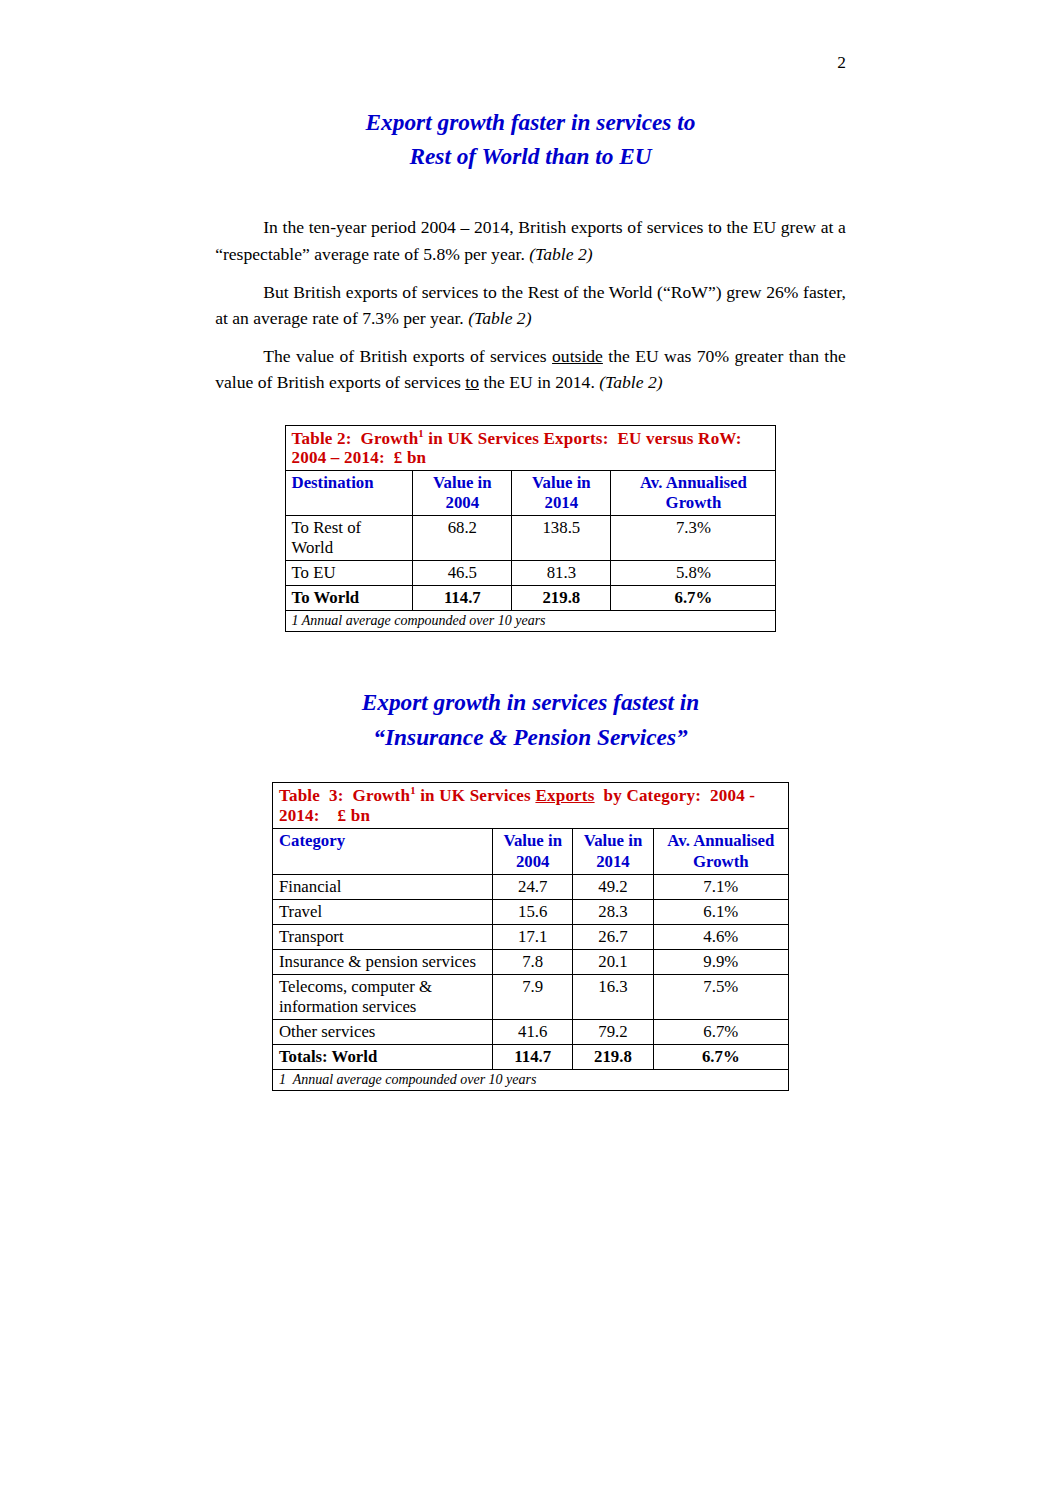2
Export growth faster in services to Rest of World than to EU
In the ten-year period 2004 – 2014, British exports of services to the EU grew at a “respectable” average rate of 5.8% per year. (Table 2)
But British exports of services to the Rest of the World (“RoW”) grew 26% faster, at an average rate of 7.3% per year. (Table 2)
The value of British exports of services outside the EU was 70% greater than the value of British exports of services to the EU in 2014. (Table 2)
| Table 2: Growth 1 in UK Services Exports: EU versus RoW: 2004 – 2014: £ bn |
| Destination | Value in 2004 | Value in 2014 | Av. Annualised Growth |
| To Rest of World | 68.2 | 138.5 | 7.3% |
| To EU | 46.5 | 81.3 | 5.8% |
| To World | 114.7 | 219.8 | 6.7% |
| 1 Annual average compounded over 10 years |
Export growth in services fastest in “Insurance & Pension Services”
| Table 3: Growth 1 in UK Services Exports by Category: 2004 - 2014: £ bn |
| Category | Value in 2004 | Value in 2014 | Av. Annualised Growth |
| Financial | 24.7 | 49.2 | 7.1% |
| Travel | 15.6 | 28.3 | 6.1% |
| Transport | 17.1 | 26.7 | 4.6% |
| Insurance & pension services | 7.8 | 20.1 | 9.9% |
| Telecoms, computer & information services | 7.9 | 16.3 | 7.5% |
| Other services | 41.6 | 79.2 | 6.7% |
| Totals: World | 114.7 | 219.8 | 6.7% |
| 1 Annual average compounded over 10 years |